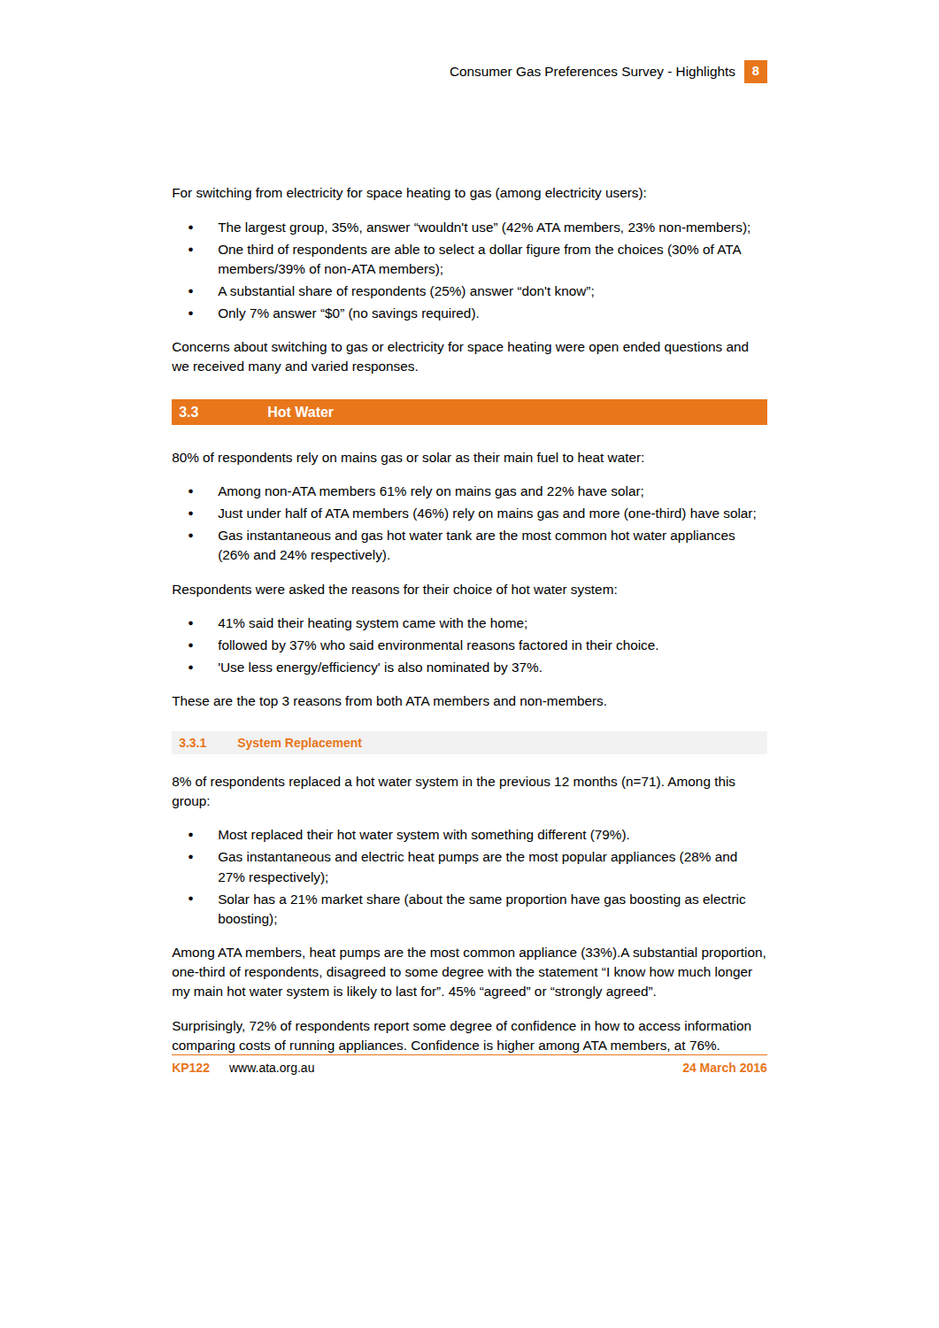Consumer Gas Preferences Survey - Highlights 8
For switching from electricity for space heating to gas (among electricity users):
The largest group, 35%, answer “wouldn't use” (42% ATA members, 23% non-members);
One third of respondents are able to select a dollar figure from the choices (30% of ATA members/39% of non-ATA members);
A substantial share of respondents (25%) answer “don't know”;
Only 7% answer “$0” (no savings required).
Concerns about switching to gas or electricity for space heating were open ended questions and we received many and varied responses.
3.3 Hot Water
80% of respondents rely on mains gas or solar as their main fuel to heat water:
Among non-ATA members 61% rely on mains gas and 22% have solar;
Just under half of ATA members (46%) rely on mains gas and more (one-third) have solar;
Gas instantaneous and gas hot water tank are the most common hot water appliances (26% and 24% respectively).
Respondents were asked the reasons for their choice of hot water system:
41% said their heating system came with the home;
followed by 37% who said environmental reasons factored in their choice.
'Use less energy/efficiency' is also nominated by 37%.
These are the top 3 reasons from both ATA members and non-members.
3.3.1 System Replacement
8% of respondents replaced a hot water system in the previous 12 months (n=71). Among this group:
Most replaced their hot water system with something different (79%).
Gas instantaneous and electric heat pumps are the most popular appliances (28% and 27% respectively);
Solar has a 21% market share (about the same proportion have gas boosting as electric boosting);
Among ATA members, heat pumps are the most common appliance (33%).A substantial proportion, one-third of respondents, disagreed to some degree with the statement “I know how much longer my main hot water system is likely to last for”. 45% “agreed” or “strongly agreed”.
Surprisingly, 72% of respondents report some degree of confidence in how to access information comparing costs of running appliances. Confidence is higher among ATA members, at 76%.
KP122 www.ata.org.au
24 March 2016